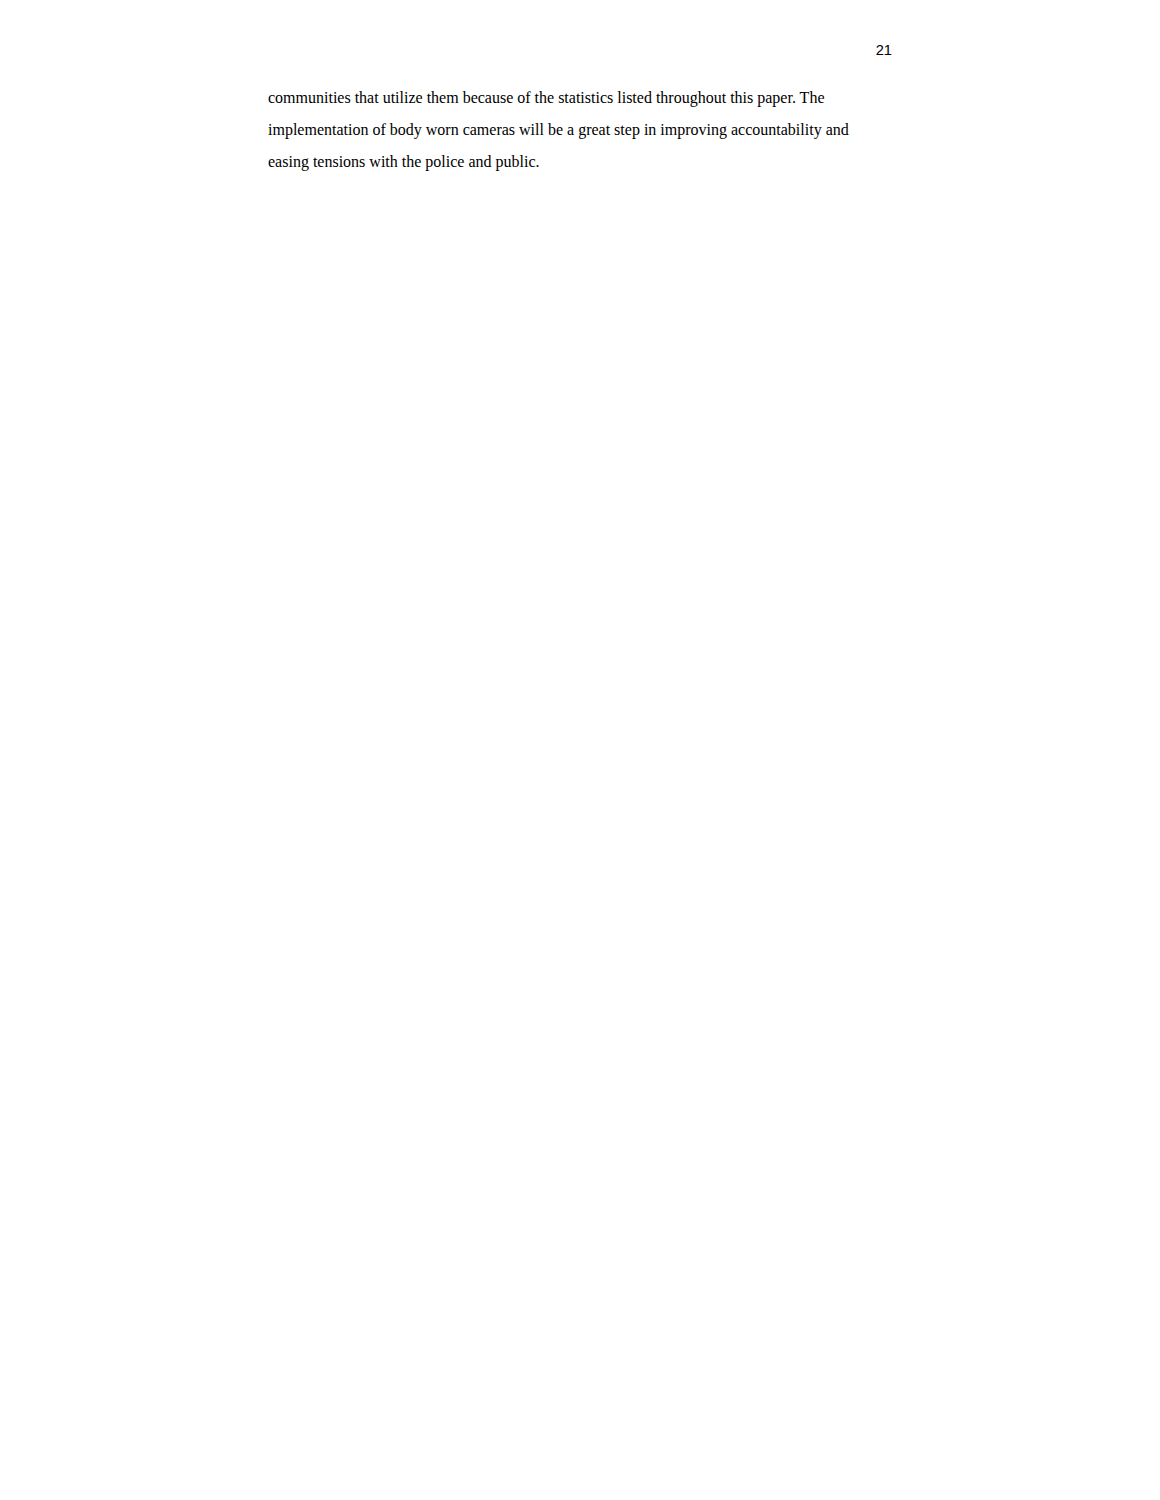21
communities that utilize them because of the statistics listed throughout this paper. The implementation of body worn cameras will be a great step in improving accountability and easing tensions with the police and public.